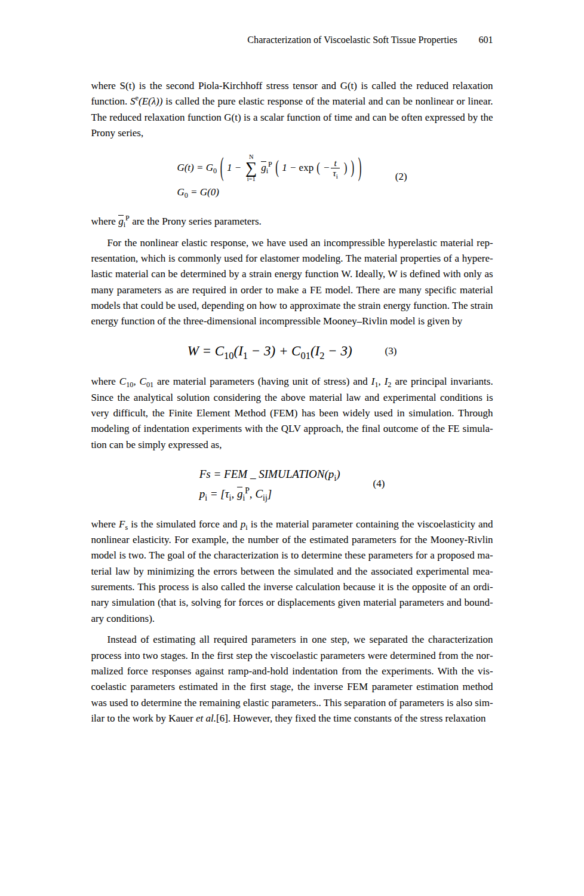Characterization of Viscoelastic Soft Tissue Properties 601
where S(t) is the second Piola-Kirchhoff stress tensor and G(t) is called the reduced relaxation function. Se(E(λ)) is called the pure elastic response of the material and can be nonlinear or linear. The reduced relaxation function G(t) is a scalar function of time and can be often expressed by the Prony series,
G(t) = G0 ( 1 − N∑i=1 giP ( 1 − exp ( −tτi ) ) )
G0 = G(0)
(2)
where giP are the Prony series parameters.
For the nonlinear elastic response, we have used an incompressible hyperelastic material representation, which is commonly used for elastomer modeling. The material properties of a hyperelastic material can be determined by a strain energy function W. Ideally, W is defined with only as many parameters as are required in order to make a FE model. There are many specific material models that could be used, depending on how to approximate the strain energy function. The strain energy function of the three-dimensional incompressible Mooney–Rivlin model is given by
W = C10(I1 − 3) + C01(I2 − 3)
(3)
where C10, C01 are material parameters (having unit of stress) and I1, I2 are principal invariants. Since the analytical solution considering the above material law and experimental conditions is very difficult, the Finite Element Method (FEM) has been widely used in simulation. Through modeling of indentation experiments with the QLV approach, the final outcome of the FE simulation can be simply expressed as,
Fs = FEM _ SIMULATION(pi)
pi = [τi, giP, Cij]
(4)
where Fs is the simulated force and pi is the material parameter containing the viscoelasticity and nonlinear elasticity. For example, the number of the estimated parameters for the Mooney-Rivlin model is two. The goal of the characterization is to determine these parameters for a proposed material law by minimizing the errors between the simulated and the associated experimental measurements. This process is also called the inverse calculation because it is the opposite of an ordinary simulation (that is, solving for forces or displacements given material parameters and boundary conditions).
Instead of estimating all required parameters in one step, we separated the characterization process into two stages. In the first step the viscoelastic parameters were determined from the normalized force responses against ramp-and-hold indentation from the experiments. With the viscoelastic parameters estimated in the first stage, the inverse FEM parameter estimation method was used to determine the remaining elastic parameters.. This separation of parameters is also similar to the work by Kauer et al.[6]. However, they fixed the time constants of the stress relaxation